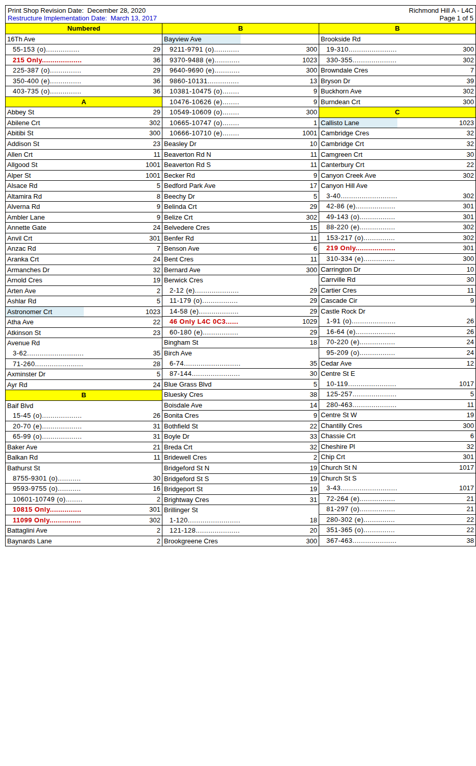Print Shop Revision Date: December 28, 2020
Richmond Hill A - L4C
Restructure Implementation Date: March 13, 2017
Page 1 of 5
| Numbered |
| 16Th Ave | |
| 55-153 (o)................ | 29 |
| 215 Only................... | 36 |
| 225-387 (o)............... | 29 |
| 350-400 (e)............... | 36 |
| 403-735 (o)............... | 36 |
| A |
| Abbey St | 29 |
| Abilene Crt | 302 |
| Abitibi St | 300 |
| Addison St | 23 |
| Allen Crt | 11 |
| Allgood St | 1001 |
| Alper St | 1001 |
| Alsace Rd | 5 |
| Altamira Rd | 8 |
| Alverna Rd | 9 |
| Ambler Lane | 9 |
| Annette Gate | 24 |
| Anvil Crt | 301 |
| Anzac Rd | 7 |
| Aranka Crt | 24 |
| Armanches Dr | 32 |
| Arnold Cres | 19 |
| Arten Ave | 2 |
| Ashlar Rd | 5 |
| Astronomer Crt | 1023 |
| Atha Ave | 22 |
| Atkinson St | 23 |
| Avenue Rd | |
| 3-62........................... | 35 |
| 71-260....................... | 28 |
| Axminster Dr | 5 |
| Ayr Rd | 24 |
| B |
| Baif Blvd | |
| 15-45 (o)................... | 26 |
| 20-70 (e)................... | 31 |
| 65-99 (o)................... | 31 |
| Baker Ave | 21 |
| Balkan Rd | 11 |
| Bathurst St | |
| 8755-9301 (o)........... | 30 |
| 9593-9755 (o)........... | 16 |
| 10601-10749 (o)........ | 2 |
| 10815 Only............... | 301 |
| 11099 Only............... | 302 |
| Battaglini Ave | 2 |
| Baynards Lane | 2 |
| B |
| Bayview Ave | |
| 9211-9791 (o)............ | 300 |
| 9370-9488 (e)............ | 1023 |
| 9640-9690 (e)............ | 300 |
| 9860-10131............... | 13 |
| 10381-10475 (o)........ | 9 |
| 10476-10626 (e)........ | 9 |
| 10549-10609 (o)........ | 300 |
| 10665-10747 (o)........ | 1 |
| 10666-10710 (e)........ | 1001 |
| Beasley Dr | 10 |
| Beaverton Rd N | 11 |
| Beaverton Rd S | 11 |
| Becker Rd | 9 |
| Bedford Park Ave | 17 |
| Beechy Dr | 5 |
| Belinda Crt | 29 |
| Belize Crt | 302 |
| Belvedere Cres | 15 |
| Benfer Rd | 11 |
| Benson Ave | 6 |
| Bent Cres | 11 |
| Bernard Ave | 300 |
| Berwick Cres | |
| 2-12 (e)..................... | 29 |
| 11-179 (o)................. | 29 |
| 14-58 (e)................... | 29 |
| 46 Only L4C 0C3...... | 1029 |
| 60-180 (e)................. | 29 |
| Bingham St | 18 |
| Birch Ave | |
| 6-74........................... | 35 |
| 87-144....................... | 30 |
| Blue Grass Blvd | 5 |
| Bluesky Cres | 38 |
| Boisdale Ave | 14 |
| Bonita Cres | 9 |
| Bothfield St | 22 |
| Boyle Dr | 33 |
| Breda Crt | 32 |
| Bridewell Cres | 2 |
| Bridgeford St N | 19 |
| Bridgeford St S | 19 |
| Bridgeport St | 19 |
| Brightway Cres | 31 |
| Brillinger St | |
| 1-120......................... | 18 |
| 121-128..................... | 20 |
| Brookgreene Cres | 300 |
| B |
| Brookside Rd | |
| 19-310....................... | 300 |
| 330-355..................... | 302 |
| Browndale Cres | 7 |
| Bryson Dr | 39 |
| Buckhorn Ave | 302 |
| Burndean Crt | 300 |
| C |
| Callisto Lane | 1023 |
| Cambridge Cres | 32 |
| Cambridge Crt | 32 |
| Camgreen Crt | 30 |
| Canterbury Crt | 22 |
| Canyon Creek Ave | 302 |
| Canyon Hill Ave | |
| 3-40........................... | 302 |
| 42-86 (e)................... | 301 |
| 49-143 (o)................. | 301 |
| 88-220 (e)................. | 302 |
| 153-217 (o)............... | 302 |
| 219 Only................... | 301 |
| 310-334 (e)............... | 300 |
| Carrington Dr | 10 |
| Carrville Rd | 30 |
| Cartier Cres | 11 |
| Cascade Cir | 9 |
| Castle Rock Dr | |
| 1-91 (o)..................... | 26 |
| 16-64 (e)................... | 26 |
| 70-220 (e)................. | 24 |
| 95-209 (o)................. | 24 |
| Cedar Ave | 12 |
| Centre St E | |
| 10-119....................... | 1017 |
| 125-257..................... | 5 |
| 280-463..................... | 11 |
| Centre St W | 19 |
| Chantilly Cres | 300 |
| Chassie Crt | 6 |
| Cheshire Pl | 32 |
| Chip Crt | 301 |
| Church St N | 1017 |
| Church St S | |
| 3-43........................... | 1017 |
| 72-264 (e)................. | 21 |
| 81-297 (o)................. | 21 |
| 280-302 (e)............... | 22 |
| 351-365 (o)............... | 22 |
| 367-463..................... | 38 |